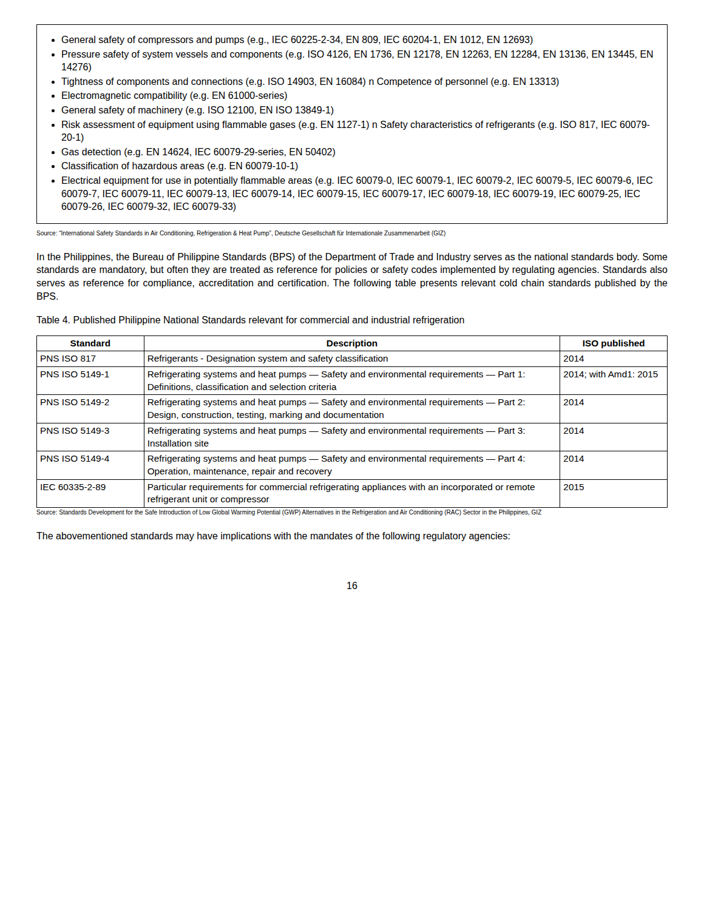General safety of compressors and pumps (e.g., IEC 60225-2-34, EN 809, IEC 60204-1, EN 1012, EN 12693)
Pressure safety of system vessels and components (e.g. ISO 4126, EN 1736, EN 12178, EN 12263, EN 12284, EN 13136, EN 13445, EN 14276)
Tightness of components and connections (e.g. ISO 14903, EN 16084) n Competence of personnel (e.g. EN 13313)
Electromagnetic compatibility (e.g. EN 61000-series)
General safety of machinery (e.g. ISO 12100, EN ISO 13849-1)
Risk assessment of equipment using flammable gases (e.g. EN 1127-1) n Safety characteristics of refrigerants (e.g. ISO 817, IEC 60079-20-1)
Gas detection (e.g. EN 14624, IEC 60079-29-series, EN 50402)
Classification of hazardous areas (e.g. EN 60079-10-1)
Electrical equipment for use in potentially flammable areas (e.g. IEC 60079-0, IEC 60079-1, IEC 60079-2, IEC 60079-5, IEC 60079-6, IEC 60079-7, IEC 60079-11, IEC 60079-13, IEC 60079-14, IEC 60079-15, IEC 60079-17, IEC 60079-18, IEC 60079-19, IEC 60079-25, IEC 60079-26, IEC 60079-32, IEC 60079-33)
Source: “International Safety Standards in Air Conditioning, Refrigeration & Heat Pump”, Deutsche Gesellschaft für Internationale Zusammenarbeit (GIZ)
In the Philippines, the Bureau of Philippine Standards (BPS) of the Department of Trade and Industry serves as the national standards body. Some standards are mandatory, but often they are treated as reference for policies or safety codes implemented by regulating agencies. Standards also serves as reference for compliance, accreditation and certification. The following table presents relevant cold chain standards published by the BPS.
Table 4. Published Philippine National Standards relevant for commercial and industrial refrigeration
| Standard | Description | ISO published |
| --- | --- | --- |
| PNS ISO 817 | Refrigerants - Designation system and safety classification | 2014 |
| PNS ISO 5149-1 | Refrigerating systems and heat pumps — Safety and environmental requirements — Part 1: Definitions, classification and selection criteria | 2014; with Amd1: 2015 |
| PNS ISO 5149-2 | Refrigerating systems and heat pumps — Safety and environmental requirements — Part 2: Design, construction, testing, marking and documentation | 2014 |
| PNS ISO 5149-3 | Refrigerating systems and heat pumps — Safety and environmental requirements — Part 3: Installation site | 2014 |
| PNS ISO 5149-4 | Refrigerating systems and heat pumps — Safety and environmental requirements — Part 4: Operation, maintenance, repair and recovery | 2014 |
| IEC 60335-2-89 | Particular requirements for commercial refrigerating appliances with an incorporated or remote refrigerant unit or compressor | 2015 |
Source: Standards Development for the Safe Introduction of Low Global Warming Potential (GWP) Alternatives in the Refrigeration and Air Conditioning (RAC) Sector in the Philippines, GIZ
The abovementioned standards may have implications with the mandates of the following regulatory agencies:
16